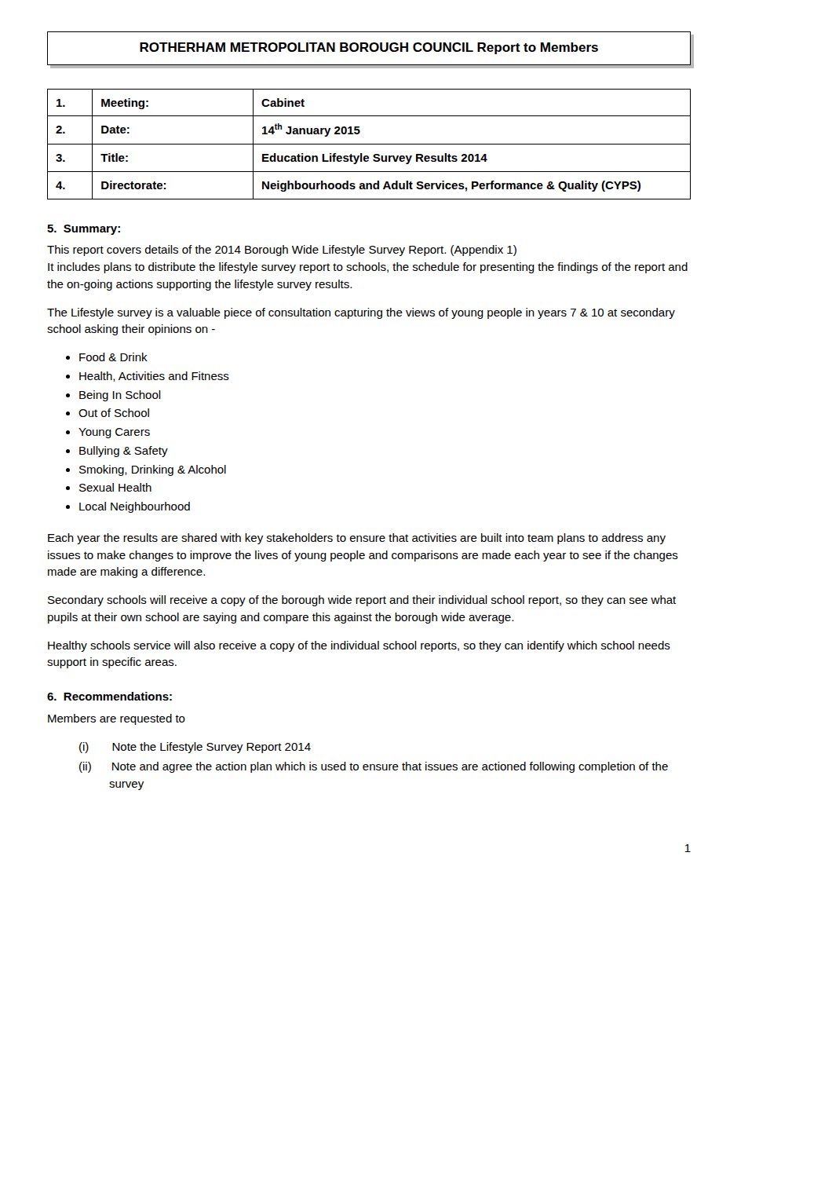ROTHERHAM METROPOLITAN BOROUGH COUNCIL Report to Members
| 1. | Meeting: | Cabinet |
| 2. | Date: | 14 th January 2015 |
| 3. | Title: | Education Lifestyle Survey Results 2014 |
| 4. | Directorate: | Neighbourhoods and Adult Services, Performance & Quality (CYPS) |
5. Summary:
This report covers details of the 2014 Borough Wide Lifestyle Survey Report. (Appendix 1)
It includes plans to distribute the lifestyle survey report to schools, the schedule for presenting the findings of the report and the on-going actions supporting the lifestyle survey results.
The Lifestyle survey is a valuable piece of consultation capturing the views of young people in years 7 & 10 at secondary school asking their opinions on -
Food & Drink
Health, Activities and Fitness
Being In School
Out of School
Young Carers
Bullying & Safety
Smoking, Drinking & Alcohol
Sexual Health
Local Neighbourhood
Each year the results are shared with key stakeholders to ensure that activities are built into team plans to address any issues to make changes to improve the lives of young people and comparisons are made each year to see if the changes made are making a difference.
Secondary schools will receive a copy of the borough wide report and their individual school report, so they can see what pupils at their own school are saying and compare this against the borough wide average.
Healthy schools service will also receive a copy of the individual school reports, so they can identify which school needs support in specific areas.
6. Recommendations:
Members are requested to
(i) Note the Lifestyle Survey Report 2014
(ii) Note and agree the action plan which is used to ensure that issues are actioned following completion of the survey
1